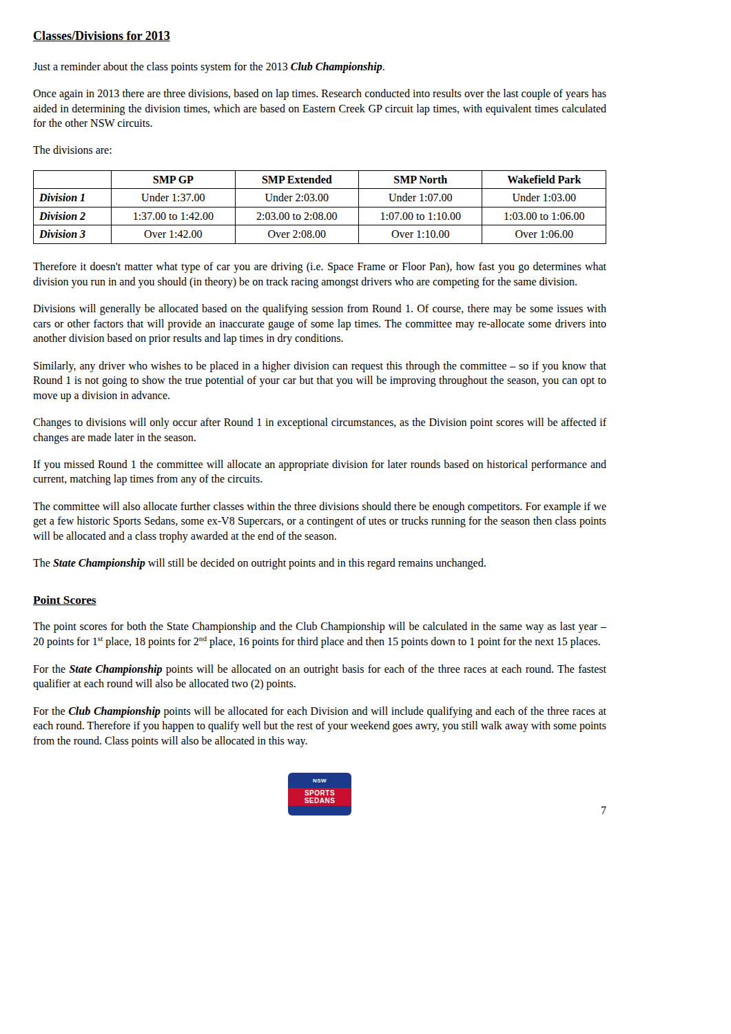Classes/Divisions for 2013
Just a reminder about the class points system for the 2013 Club Championship.
Once again in 2013 there are three divisions, based on lap times. Research conducted into results over the last couple of years has aided in determining the division times, which are based on Eastern Creek GP circuit lap times, with equivalent times calculated for the other NSW circuits.
The divisions are:
| | SMP GP | SMP Extended | SMP North | Wakefield Park |
| --- | --- | --- | --- | --- |
| Division 1 | Under 1:37.00 | Under 2:03.00 | Under 1:07.00 | Under 1:03.00 |
| Division 2 | 1:37.00 to 1:42.00 | 2:03.00 to 2:08.00 | 1:07.00 to 1:10.00 | 1:03.00 to 1:06.00 |
| Division 3 | Over 1:42.00 | Over 2:08.00 | Over 1:10.00 | Over 1:06.00 |
Therefore it doesn't matter what type of car you are driving (i.e. Space Frame or Floor Pan), how fast you go determines what division you run in and you should (in theory) be on track racing amongst drivers who are competing for the same division.
Divisions will generally be allocated based on the qualifying session from Round 1. Of course, there may be some issues with cars or other factors that will provide an inaccurate gauge of some lap times. The committee may re-allocate some drivers into another division based on prior results and lap times in dry conditions.
Similarly, any driver who wishes to be placed in a higher division can request this through the committee – so if you know that Round 1 is not going to show the true potential of your car but that you will be improving throughout the season, you can opt to move up a division in advance.
Changes to divisions will only occur after Round 1 in exceptional circumstances, as the Division point scores will be affected if changes are made later in the season.
If you missed Round 1 the committee will allocate an appropriate division for later rounds based on historical performance and current, matching lap times from any of the circuits.
The committee will also allocate further classes within the three divisions should there be enough competitors. For example if we get a few historic Sports Sedans, some ex-V8 Supercars, or a contingent of utes or trucks running for the season then class points will be allocated and a class trophy awarded at the end of the season.
The State Championship will still be decided on outright points and in this regard remains unchanged.
Point Scores
The point scores for both the State Championship and the Club Championship will be calculated in the same way as last year – 20 points for 1st place, 18 points for 2nd place, 16 points for third place and then 15 points down to 1 point for the next 15 places.
For the State Championship points will be allocated on an outright basis for each of the three races at each round. The fastest qualifier at each round will also be allocated two (2) points.
For the Club Championship points will be allocated for each Division and will include qualifying and each of the three races at each round. Therefore if you happen to qualify well but the rest of your weekend goes awry, you still walk away with some points from the round. Class points will also be allocated in this way.
NSW SPORTS
SEDANS
7